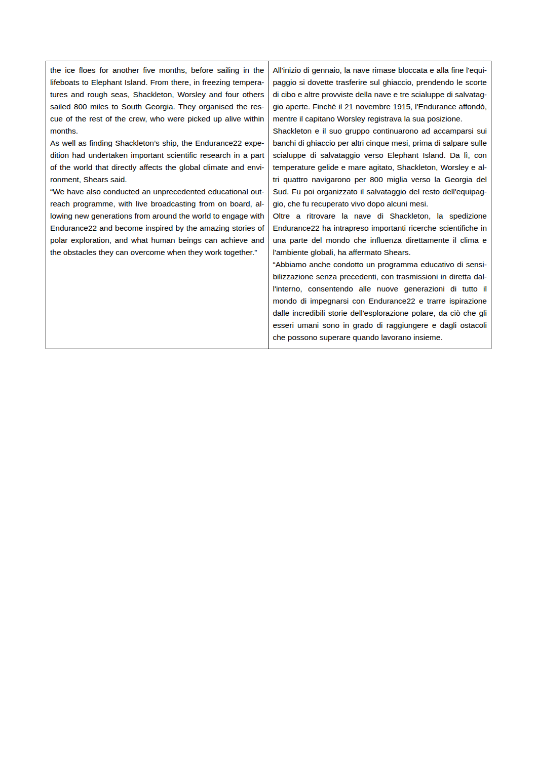| the ice floes for another five months, before sailing in the lifeboats to Elephant Island. From there, in freezing temperatures and rough seas, Shackleton, Worsley and four others sailed 800 miles to South Georgia. They organised the rescue of the rest of the crew, who were picked up alive within months. As well as finding Shackleton’s ship, the Endurance22 expedition had undertaken important scientific research in a part of the world that directly affects the global climate and environment, Shears said. “We have also conducted an unprecedented educational outreach programme, with live broadcasting from on board, allowing new generations from around the world to engage with Endurance22 and become inspired by the amazing stories of polar exploration, and what human beings can achieve and the obstacles they can overcome when they work together.” | All'inizio di gennaio, la nave rimase bloccata e alla fine l'equipaggio si dovette trasferire sul ghiaccio, prendendo le scorte di cibo e altre provviste della nave e tre scialuppe di salvataggio aperte. Finché il 21 novembre 1915, l'Endurance affondò, mentre il capitano Worsley registrava la sua posizione. Shackleton e il suo gruppo continuarono ad accamparsi sui banchi di ghiaccio per altri cinque mesi, prima di salpare sulle scialuppe di salvataggio verso Elephant Island. Da lì, con temperature gelide e mare agitato, Shackleton, Worsley e altri quattro navigarono per 800 miglia verso la Georgia del Sud. Fu poi organizzato il salvataggio del resto dell'equipaggio, che fu recuperato vivo dopo alcuni mesi. Oltre a ritrovare la nave di Shackleton, la spedizione Endurance22 ha intrapreso importanti ricerche scientifiche in una parte del mondo che influenza direttamente il clima e l'ambiente globali, ha affermato Shears. “Abbiamo anche condotto un programma educativo di sensibilizzazione senza precedenti, con trasmissioni in diretta dall'interno, consentendo alle nuove generazioni di tutto il mondo di impegnarsi con Endurance22 e trarre ispirazione dalle incredibili storie dell'esplorazione polare, da ciò che gli esseri umani sono in grado di raggiungere e dagli ostacoli che possono superare quando lavorano insieme. |